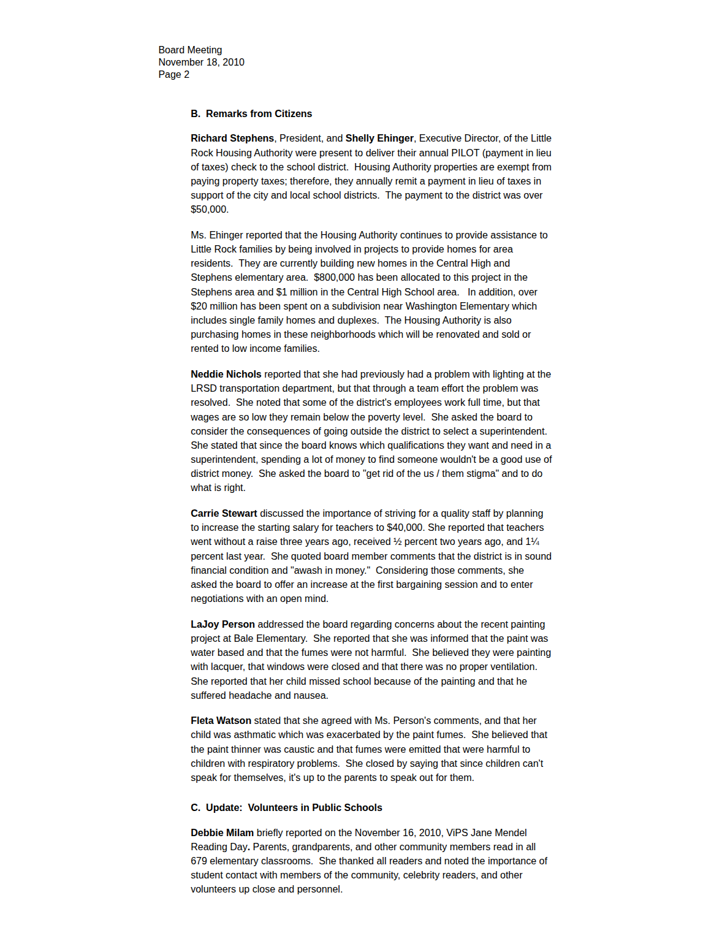Board Meeting
November 18, 2010
Page 2
B. Remarks from Citizens
Richard Stephens, President, and Shelly Ehinger, Executive Director, of the Little Rock Housing Authority were present to deliver their annual PILOT (payment in lieu of taxes) check to the school district. Housing Authority properties are exempt from paying property taxes; therefore, they annually remit a payment in lieu of taxes in support of the city and local school districts. The payment to the district was over $50,000.
Ms. Ehinger reported that the Housing Authority continues to provide assistance to Little Rock families by being involved in projects to provide homes for area residents. They are currently building new homes in the Central High and Stephens elementary area. $800,000 has been allocated to this project in the Stephens area and $1 million in the Central High School area. In addition, over $20 million has been spent on a subdivision near Washington Elementary which includes single family homes and duplexes. The Housing Authority is also purchasing homes in these neighborhoods which will be renovated and sold or rented to low income families.
Neddie Nichols reported that she had previously had a problem with lighting at the LRSD transportation department, but that through a team effort the problem was resolved. She noted that some of the district's employees work full time, but that wages are so low they remain below the poverty level. She asked the board to consider the consequences of going outside the district to select a superintendent. She stated that since the board knows which qualifications they want and need in a superintendent, spending a lot of money to find someone wouldn't be a good use of district money. She asked the board to "get rid of the us / them stigma" and to do what is right.
Carrie Stewart discussed the importance of striving for a quality staff by planning to increase the starting salary for teachers to $40,000. She reported that teachers went without a raise three years ago, received ½ percent two years ago, and 1¼ percent last year. She quoted board member comments that the district is in sound financial condition and "awash in money." Considering those comments, she asked the board to offer an increase at the first bargaining session and to enter negotiations with an open mind.
LaJoy Person addressed the board regarding concerns about the recent painting project at Bale Elementary. She reported that she was informed that the paint was water based and that the fumes were not harmful. She believed they were painting with lacquer, that windows were closed and that there was no proper ventilation. She reported that her child missed school because of the painting and that he suffered headache and nausea.
Fleta Watson stated that she agreed with Ms. Person's comments, and that her child was asthmatic which was exacerbated by the paint fumes. She believed that the paint thinner was caustic and that fumes were emitted that were harmful to children with respiratory problems. She closed by saying that since children can't speak for themselves, it's up to the parents to speak out for them.
C. Update: Volunteers in Public Schools
Debbie Milam briefly reported on the November 16, 2010, ViPS Jane Mendel Reading Day. Parents, grandparents, and other community members read in all 679 elementary classrooms. She thanked all readers and noted the importance of student contact with members of the community, celebrity readers, and other volunteers up close and personnel.